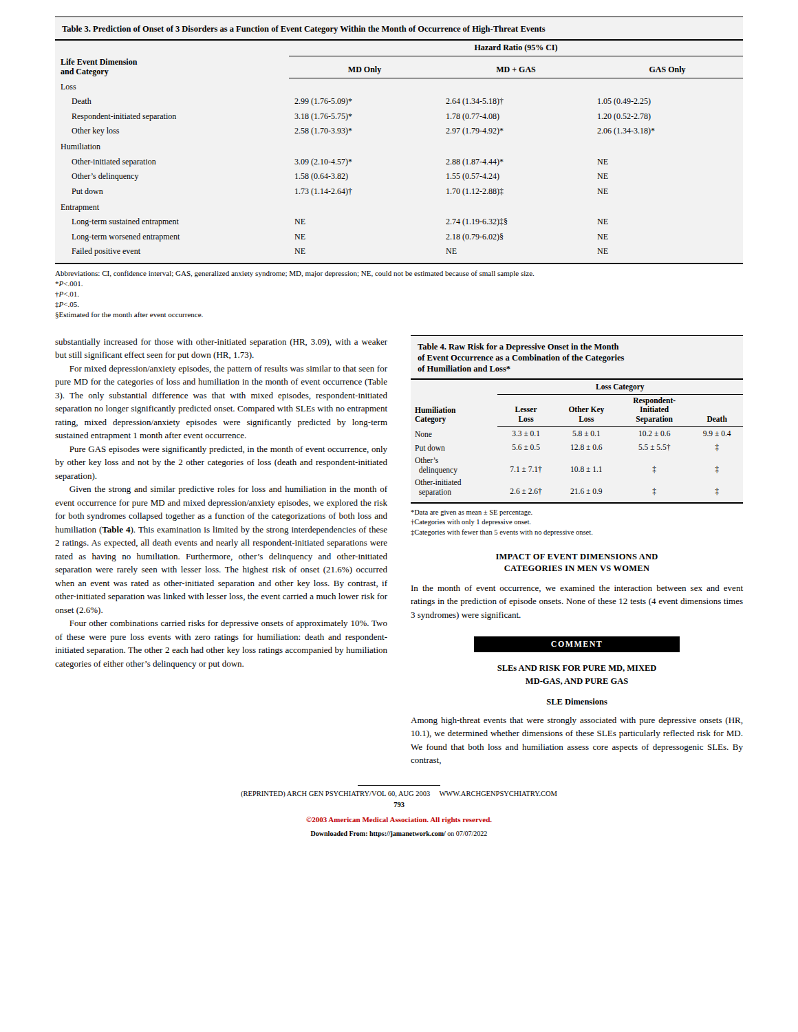Table 3. Prediction of Onset of 3 Disorders as a Function of Event Category Within the Month of Occurrence of High-Threat Events
| | Hazard Ratio (95% CI) |
| Life Event Dimension and Category | MD Only | MD + GAS | GAS Only |
| Loss | | | |
| Death | 2.99 (1.76-5.09)* | 2.64 (1.34-5.18) † | 1.05 (0.49-2.25) |
| Respondent-initiated separation | 3.18 (1.76-5.75)* | 1.78 (0.77-4.08) | 1.20 (0.52-2.78) |
| Other key loss | 2.58 (1.70-3.93)* | 2.97 (1.79-4.92)* | 2.06 (1.34-3.18)* |
| Humiliation | | | |
| Other-initiated separation | 3.09 (2.10-4.57)* | 2.88 (1.87-4.44)* | NE |
| Other’s delinquency | 1.58 (0.64-3.82) | 1.55 (0.57-4.24) | NE |
| Put down | 1.73 (1.14-2.64) † | 1.70 (1.12-2.88) ‡ | NE |
| Entrapment | | | |
| Long-term sustained entrapment | NE | 2.74 (1.19-6.32) ‡§ | NE |
| Long-term worsened entrapment | NE | 2.18 (0.79-6.02) § | NE |
| Failed positive event | NE | NE | NE |
Abbreviations: CI, confidence interval; GAS, generalized anxiety syndrome; MD, major depression; NE, could not be estimated because of small sample size.
*P<.001.
†P<.01.
‡P<.05.
§Estimated for the month after event occurrence.
substantially increased for those with other-initiated separation (HR, 3.09), with a weaker but still significant effect seen for put down (HR, 1.73).
For mixed depression/anxiety episodes, the pattern of results was similar to that seen for pure MD for the categories of loss and humiliation in the month of event occurrence (Table 3). The only substantial difference was that with mixed episodes, respondent-initiated separation no longer significantly predicted onset. Compared with SLEs with no entrapment rating, mixed depression/anxiety episodes were significantly predicted by long-term sustained entrapment 1 month after event occurrence.
Pure GAS episodes were significantly predicted, in the month of event occurrence, only by other key loss and not by the 2 other categories of loss (death and respondent-initiated separation).
Given the strong and similar predictive roles for loss and humiliation in the month of event occurrence for pure MD and mixed depression/anxiety episodes, we explored the risk for both syndromes collapsed together as a function of the categorizations of both loss and humiliation (Table 4). This examination is limited by the strong interdependencies of these 2 ratings. As expected, all death events and nearly all respondent-initiated separations were rated as having no humiliation. Furthermore, other’s delinquency and other-initiated separation were rarely seen with lesser loss. The highest risk of onset (21.6%) occurred when an event was rated as other-initiated separation and other key loss. By contrast, if other-initiated separation was linked with lesser loss, the event carried a much lower risk for onset (2.6%).
Four other combinations carried risks for depressive onsets of approximately 10%. Two of these were pure loss events with zero ratings for humiliation: death and respondent-initiated separation. The other 2 each had other key loss ratings accompanied by humiliation categories of either other’s delinquency or put down.
Table 4. Raw Risk for a Depressive Onset in the Month
of Event Occurrence as a Combination of the Categories
of Humiliation and Loss*
| | Loss Category |
| Humiliation Category | Lesser Loss | Other Key Loss | Respondent- Initiated Separation | Death |
| None | 3.3 ± 0.1 | 5.8 ± 0.1 | 10.2 ± 0.6 | 9.9 ± 0.4 |
| Put down | 5.6 ± 0.5 | 12.8 ± 0.6 | 5.5 ± 5.5 † | ‡ |
| Other’s delinquency | 7.1 ± 7.1 † | 10.8 ± 1.1 | ‡ | ‡ |
| Other-initiated separation | 2.6 ± 2.6 † | 21.6 ± 0.9 | ‡ | ‡ |
*Data are given as mean ± SE percentage.
†Categories with only 1 depressive onset.
‡Categories with fewer than 5 events with no depressive onset.
IMPACT OF EVENT DIMENSIONS AND
CATEGORIES IN MEN VS WOMEN
In the month of event occurrence, we examined the interaction between sex and event ratings in the prediction of episode onsets. None of these 12 tests (4 event dimensions times 3 syndromes) were significant.
COMMENT
SLEs AND RISK FOR PURE MD, MIXED
MD-GAS, AND PURE GAS
SLE Dimensions
Among high-threat events that were strongly associated with pure depressive onsets (HR, 10.1), we determined whether dimensions of these SLEs particularly reflected risk for MD. We found that both loss and humiliation assess core aspects of depressogenic SLEs. By contrast,
(REPRINTED) ARCH GEN PSYCHIATRY/VOL 60, AUG 2003 WWW.ARCHGENPSYCHIATRY.COM
793
©2003 American Medical Association. All rights reserved.
Downloaded From: https://jamanetwork.com/ on 07/07/2022